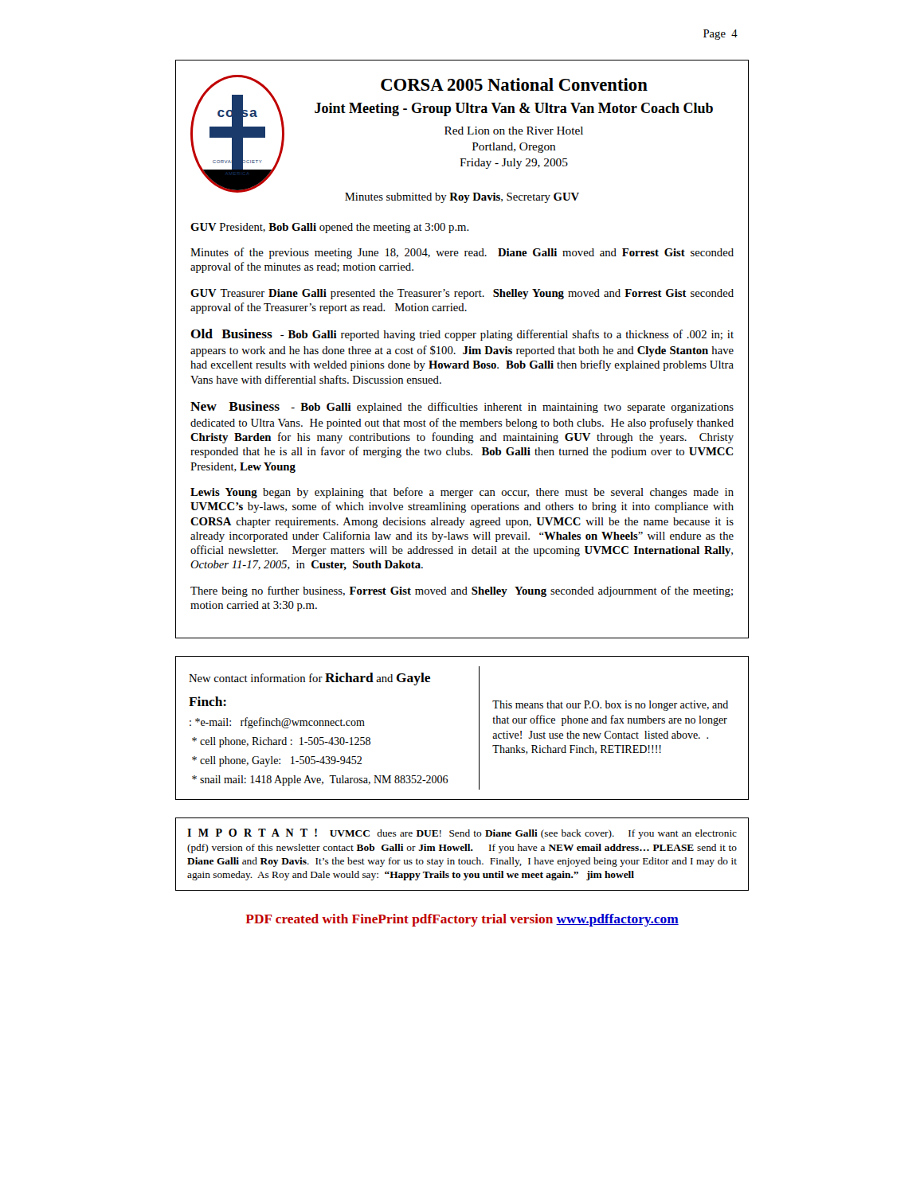Page 4
corsa
CORVAIR SOCIETY
OF
AMERICA
CORSA 2005 National Convention
Joint Meeting - Group Ultra Van & Ultra Van Motor Coach Club
Red Lion on the River Hotel
Portland, Oregon
Friday - July 29, 2005
Minutes submitted by Roy Davis, Secretary GUV
GUV President, Bob Galli opened the meeting at 3:00 p.m.
Minutes of the previous meeting June 18, 2004, were read. Diane Galli moved and Forrest Gist seconded approval of the minutes as read; motion carried.
GUV Treasurer Diane Galli presented the Treasurer’s report. Shelley Young moved and Forrest Gist seconded approval of the Treasurer’s report as read. Motion carried.
Old Business - Bob Galli reported having tried copper plating differential shafts to a thickness of .002 in; it appears to work and he has done three at a cost of $100. Jim Davis reported that both he and Clyde Stanton have had excellent results with welded pinions done by Howard Boso. Bob Galli then briefly explained problems Ultra Vans have with differential shafts. Discussion ensued.
New Business - Bob Galli explained the difficulties inherent in maintaining two separate organizations dedicated to Ultra Vans. He pointed out that most of the members belong to both clubs. He also profusely thanked Christy Barden for his many contributions to founding and maintaining GUV through the years. Christy responded that he is all in favor of merging the two clubs. Bob Galli then turned the podium over to UVMCC President, Lew Young
Lewis Young began by explaining that before a merger can occur, there must be several changes made in UVMCC’s by-laws, some of which involve streamlining operations and others to bring it into compliance with CORSA chapter requirements. Among decisions already agreed upon, UVMCC will be the name because it is already incorporated under California law and its by-laws will prevail. “Whales on Wheels” will endure as the official newsletter. Merger matters will be addressed in detail at the upcoming UVMCC International Rally, October 11-17, 2005, in Custer, South Dakota.
There being no further business, Forrest Gist moved and Shelley Young seconded adjournment of the meeting; motion carried at 3:30 p.m.
New contact information for Richard and Gayle Finch:
: *e-mail: rfgefinch@wmconnect.com
* cell phone, Richard : 1-505-430-1258
* cell phone, Gayle: 1-505-439-9452
* snail mail: 1418 Apple Ave, Tularosa, NM 88352-2006
This means that our P.O. box is no longer active, and that our office phone and fax numbers are no longer active! Just use the new Contact listed above. . Thanks, Richard Finch, RETIRED!!!!
I M P O R T A N T ! UVMCC dues are DUE! Send to Diane Galli (see back cover). If you want an electronic (pdf) version of this newsletter contact Bob Galli or Jim Howell. If you have a NEW email address… PLEASE send it to Diane Galli and Roy Davis. It’s the best way for us to stay in touch. Finally, I have enjoyed being your Editor and I may do it again someday. As Roy and Dale would say: “Happy Trails to you until we meet again.” jim howell
PDF created with FinePrint pdfFactory trial version www.pdffactory.com